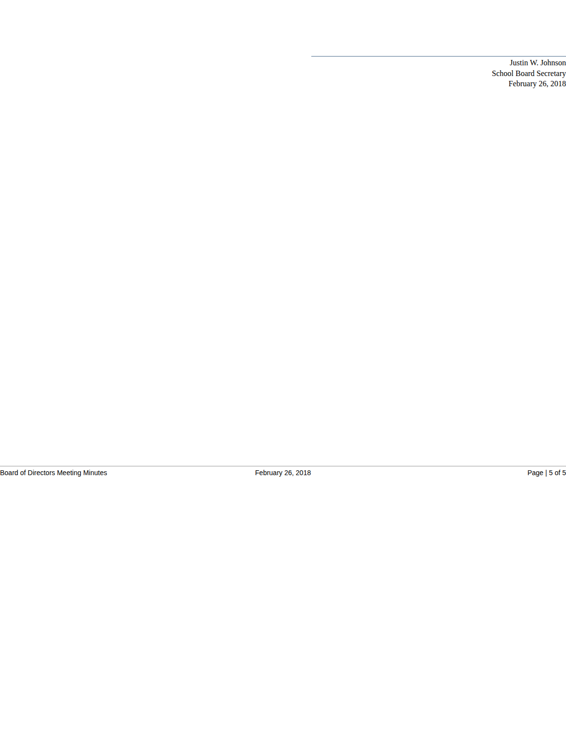Justin W. Johnson
School Board Secretary
February 26, 2018
Board of Directors Meeting Minutes February 26, 2018 Page | 5 of 5